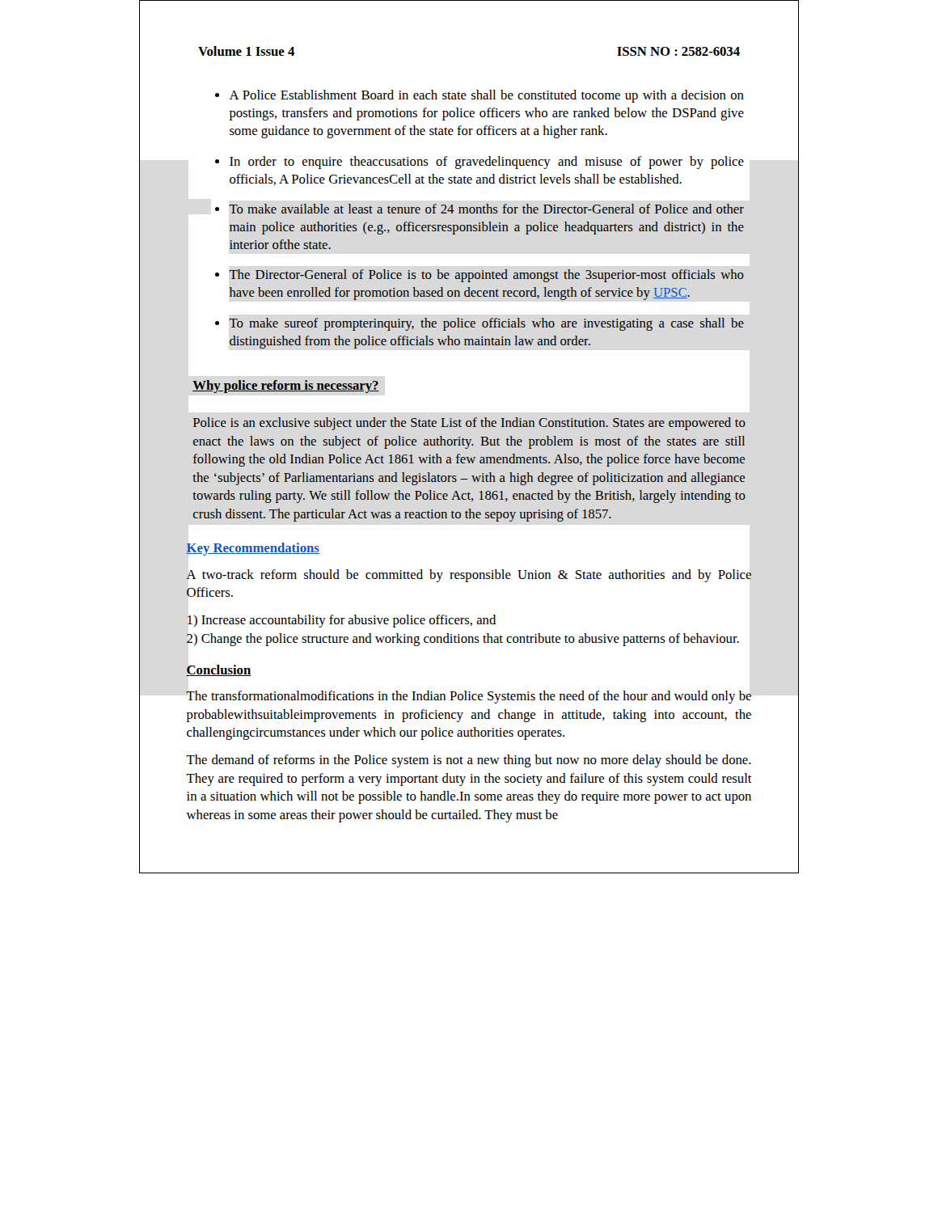Volume 1 Issue 4 ISSN NO : 2582-6034
A Police Establishment Board in each state shall be constituted tocome up with a decision on postings, transfers and promotions for police officers who are ranked below the DSPand give some guidance to government of the state for officers at a higher rank.
In order to enquire theaccusations of gravedelinquency and misuse of power by police officials, A Police GrievancesCell at the state and district levels shall be established.
To make available at least a tenure of 24 months for the Director-General of Police and other main police authorities (e.g., officersresponsiblein a police headquarters and district) in the interior ofthe state.
The Director-General of Police is to be appointed amongst the 3superior-most officials who have been enrolled for promotion based on decent record, length of service by UPSC.
To make sureof prompterinquiry, the police officials who are investigating a case shall be distinguished from the police officials who maintain law and order.
Why police reform is necessary?
Police is an exclusive subject under the State List of the Indian Constitution. States are empowered to enact the laws on the subject of police authority. But the problem is most of the states are still following the old Indian Police Act 1861 with a few amendments. Also, the police force have become the ‘subjects’ of Parliamentarians and legislators – with a high degree of politicization and allegiance towards ruling party. We still follow the Police Act, 1861, enacted by the British, largely intending to crush dissent. The particular Act was a reaction to the sepoy uprising of 1857.
Key Recommendations
A two-track reform should be committed by responsible Union & State authorities and by Police Officers.
1) Increase accountability for abusive police officers, and
2) Change the police structure and working conditions that contribute to abusive patterns of behaviour.
Conclusion
The transformationalmodifications in the Indian Police Systemis the need of the hour and would only be probablewithsuitableimprovements in proficiency and change in attitude, taking into account, the challengingcircumstances under which our police authorities operates.
The demand of reforms in the Police system is not a new thing but now no more delay should be done. They are required to perform a very important duty in the society and failure of this system could result in a situation which will not be possible to handle.In some areas they do require more power to act upon whereas in some areas their power should be curtailed. They must be